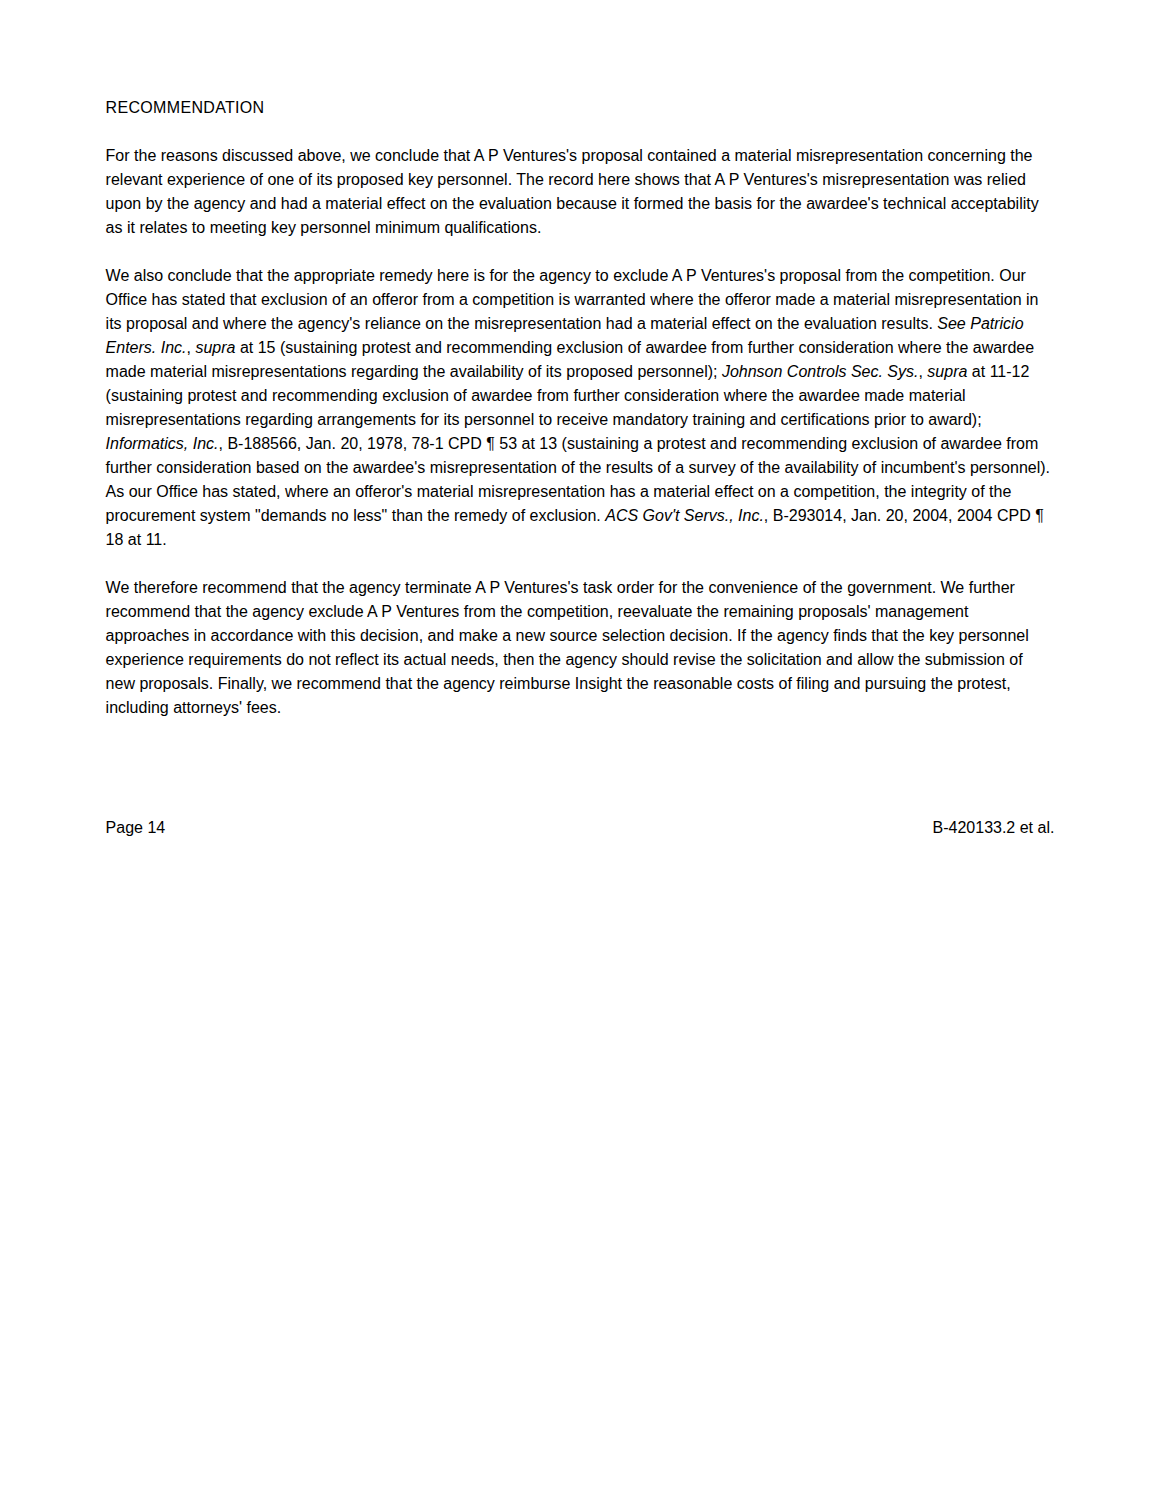RECOMMENDATION
For the reasons discussed above, we conclude that A P Ventures's proposal contained a material misrepresentation concerning the relevant experience of one of its proposed key personnel. The record here shows that A P Ventures's misrepresentation was relied upon by the agency and had a material effect on the evaluation because it formed the basis for the awardee's technical acceptability as it relates to meeting key personnel minimum qualifications.
We also conclude that the appropriate remedy here is for the agency to exclude A P Ventures's proposal from the competition. Our Office has stated that exclusion of an offeror from a competition is warranted where the offeror made a material misrepresentation in its proposal and where the agency's reliance on the misrepresentation had a material effect on the evaluation results. See Patricio Enters. Inc., supra at 15 (sustaining protest and recommending exclusion of awardee from further consideration where the awardee made material misrepresentations regarding the availability of its proposed personnel); Johnson Controls Sec. Sys., supra at 11-12 (sustaining protest and recommending exclusion of awardee from further consideration where the awardee made material misrepresentations regarding arrangements for its personnel to receive mandatory training and certifications prior to award); Informatics, Inc., B-188566, Jan. 20, 1978, 78-1 CPD ¶ 53 at 13 (sustaining a protest and recommending exclusion of awardee from further consideration based on the awardee's misrepresentation of the results of a survey of the availability of incumbent's personnel). As our Office has stated, where an offeror's material misrepresentation has a material effect on a competition, the integrity of the procurement system "demands no less" than the remedy of exclusion. ACS Gov't Servs., Inc., B-293014, Jan. 20, 2004, 2004 CPD ¶ 18 at 11.
We therefore recommend that the agency terminate A P Ventures's task order for the convenience of the government. We further recommend that the agency exclude A P Ventures from the competition, reevaluate the remaining proposals' management approaches in accordance with this decision, and make a new source selection decision. If the agency finds that the key personnel experience requirements do not reflect its actual needs, then the agency should revise the solicitation and allow the submission of new proposals. Finally, we recommend that the agency reimburse Insight the reasonable costs of filing and pursuing the protest, including attorneys' fees.
Page 14 B-420133.2 et al.